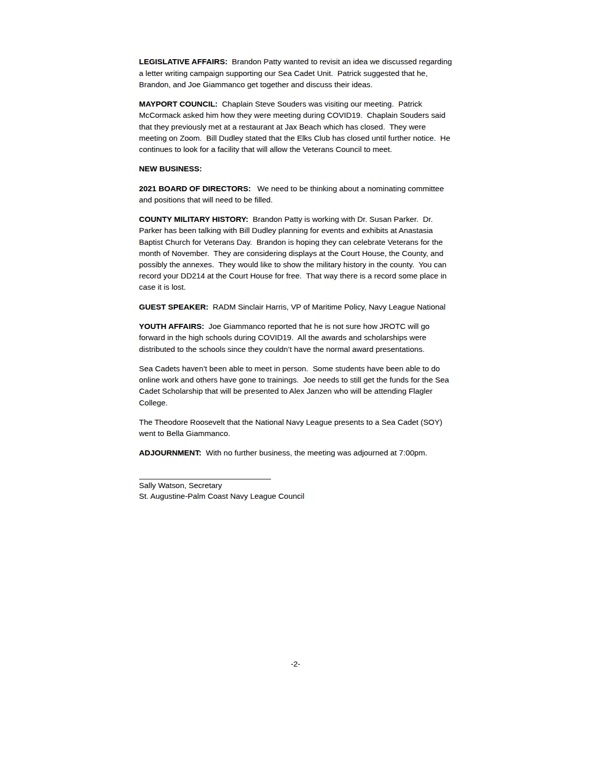LEGISLATIVE AFFAIRS: Brandon Patty wanted to revisit an idea we discussed regarding a letter writing campaign supporting our Sea Cadet Unit. Patrick suggested that he, Brandon, and Joe Giammanco get together and discuss their ideas.
MAYPORT COUNCIL: Chaplain Steve Souders was visiting our meeting. Patrick McCormack asked him how they were meeting during COVID19. Chaplain Souders said that they previously met at a restaurant at Jax Beach which has closed. They were meeting on Zoom. Bill Dudley stated that the Elks Club has closed until further notice. He continues to look for a facility that will allow the Veterans Council to meet.
NEW BUSINESS:
2021 BOARD OF DIRECTORS: We need to be thinking about a nominating committee and positions that will need to be filled.
COUNTY MILITARY HISTORY: Brandon Patty is working with Dr. Susan Parker. Dr. Parker has been talking with Bill Dudley planning for events and exhibits at Anastasia Baptist Church for Veterans Day. Brandon is hoping they can celebrate Veterans for the month of November. They are considering displays at the Court House, the County, and possibly the annexes. They would like to show the military history in the county. You can record your DD214 at the Court House for free. That way there is a record some place in case it is lost.
GUEST SPEAKER: RADM Sinclair Harris, VP of Maritime Policy, Navy League National
YOUTH AFFAIRS: Joe Giammanco reported that he is not sure how JROTC will go forward in the high schools during COVID19. All the awards and scholarships were distributed to the schools since they couldn’t have the normal award presentations.
Sea Cadets haven’t been able to meet in person. Some students have been able to do online work and others have gone to trainings. Joe needs to still get the funds for the Sea Cadet Scholarship that will be presented to Alex Janzen who will be attending Flagler College.
The Theodore Roosevelt that the National Navy League presents to a Sea Cadet (SOY) went to Bella Giammanco.
ADJOURNMENT: With no further business, the meeting was adjourned at 7:00pm.
Sally Watson, Secretary
St. Augustine-Palm Coast Navy League Council
-2-